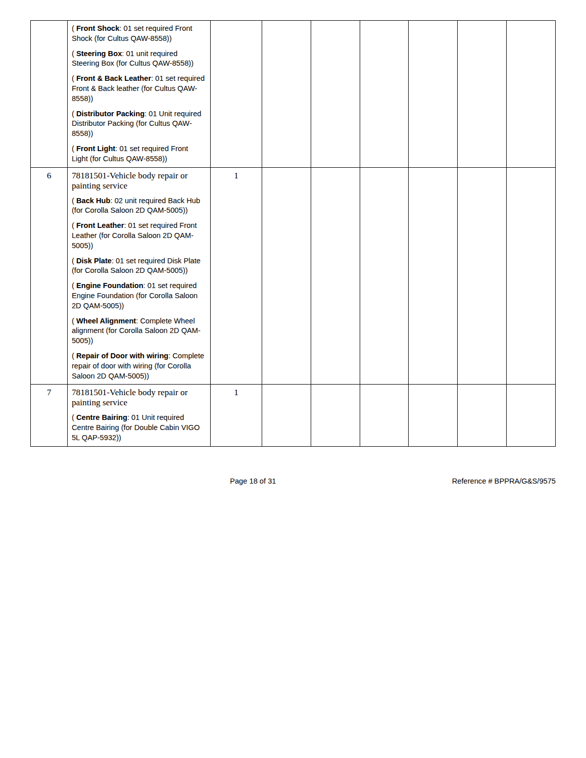| | ( Front Shock : 01 set required Front Shock (for Cultus QAW-8558)) ( Steering Box : 01 unit required Steering Box (for Cultus QAW-8558)) ( Front & Back Leather : 01 set required Front & Back leather (for Cultus QAW-8558)) ( Distributor Packing : 01 Unit required Distributor Packing (for Cultus QAW-8558)) ( Front Light : 01 set required Front Light (for Cultus QAW-8558)) | | | | | | | |
| 6 | 78181501-Vehicle body repair or painting service ( Back Hub : 02 unit required Back Hub (for Corolla Saloon 2D QAM-5005)) ( Front Leather : 01 set required Front Leather (for Corolla Saloon 2D QAM-5005)) ( Disk Plate : 01 set required Disk Plate (for Corolla Saloon 2D QAM-5005)) ( Engine Foundation : 01 set required Engine Foundation (for Corolla Saloon 2D QAM-5005)) ( Wheel Alignment : Complete Wheel alignment (for Corolla Saloon 2D QAM-5005)) ( Repair of Door with wiring : Complete repair of door with wiring (for Corolla Saloon 2D QAM-5005)) | 1 | | | | | | |
| 7 | 78181501-Vehicle body repair or painting service ( Centre Bairing : 01 Unit required Centre Bairing (for Double Cabin VIGO 5L QAP-5932)) | 1 | | | | | | |
Page 18 of 31 Reference # BPPRA/G&S/9575